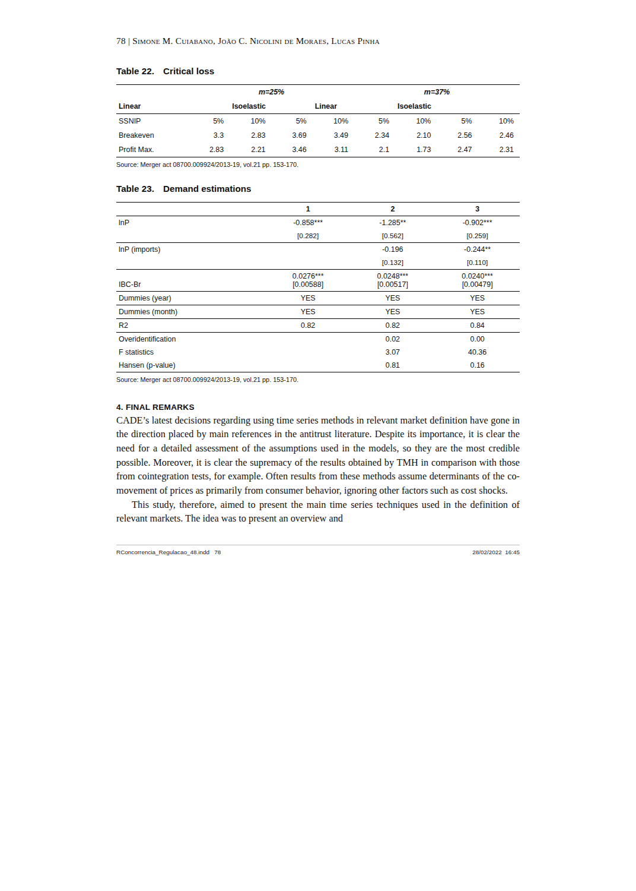78 | Simone M. Cuiabano, João C. Nicolini de Moraes, Lucas Pinha
Table 22. Critical loss
| | m =25% | m =37% |
| --- | --- | --- |
| Linear | | Isoelastic | Linear | Isoelastic | |
| SSNIP | 5% | 10% | 5% | 10% | 5% | 10% | 5% | 10% |
| Breakeven | 3.3 | 2.83 | 3.69 | 3.49 | 2.34 | 2.10 | 2.56 | 2.46 |
| Profit Max. | 2.83 | 2.21 | 3.46 | 3.11 | 2.1 | 1.73 | 2.47 | 2.31 |
Source: Merger act 08700.009924/2013-19, vol.21 pp. 153-170.
Table 23. Demand estimations
| | 1 | 2 | 3 |
| --- | --- | --- | --- |
| lnP | -0.858*** | -1.285** | -0.902*** |
| | [0.282] | [0.562] | [0.259] |
| lnP (imports) | | -0.196 | -0.244** |
| | | [0.132] | [0.110] |
| IBC-Br | 0.0276*** [0.00588] | 0.0248*** [0.00517] | 0.0240*** [0.00479] |
| Dummies (year) | YES | YES | YES |
| Dummies (month) | YES | YES | YES |
| R2 | 0.82 | 0.82 | 0.84 |
| Overidentification | | 0.02 | 0.00 |
| F statistics | | 3.07 | 40.36 |
| Hansen (p-value) | | 0.81 | 0.16 |
Source: Merger act 08700.009924/2013-19, vol.21 pp. 153-170.
4. FINAL REMARKS
CADE’s latest decisions regarding using time series methods in relevant market definition have gone in the direction placed by main references in the antitrust literature. Despite its importance, it is clear the need for a detailed assessment of the assumptions used in the models, so they are the most credible possible. Moreover, it is clear the supremacy of the results obtained by TMH in comparison with those from cointegration tests, for example. Often results from these methods assume determinants of the co-movement of prices as primarily from consumer behavior, ignoring other factors such as cost shocks.
This study, therefore, aimed to present the main time series techniques used in the definition of relevant markets. The idea was to present an overview and
RConcorrencia_Regulacao_48.indd 78 28/02/2022 16:45